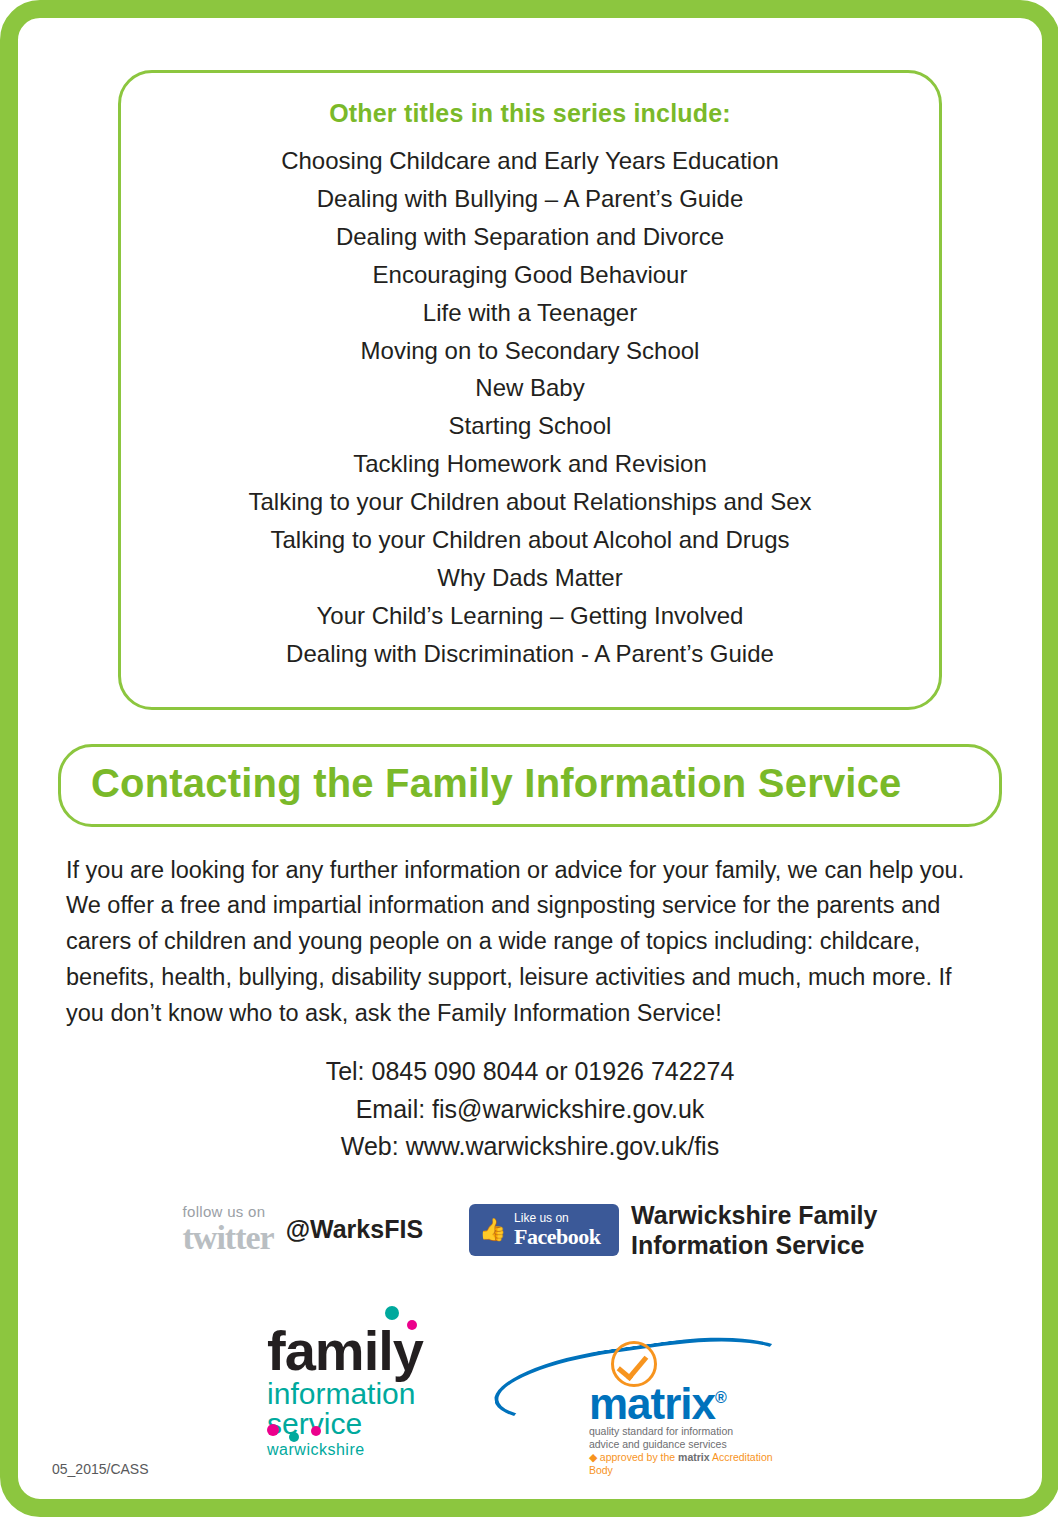Other titles in this series include:
Choosing Childcare and Early Years Education
Dealing with Bullying – A Parent’s Guide
Dealing with Separation and Divorce
Encouraging Good Behaviour
Life with a Teenager
Moving on to Secondary School
New Baby
Starting School
Tackling Homework and Revision
Talking to your Children about Relationships and Sex
Talking to your Children about Alcohol and Drugs
Why Dads Matter
Your Child’s Learning – Getting Involved
Dealing with Discrimination - A Parent’s Guide
Contacting the Family Information Service
If you are looking for any further information or advice for your family, we can help you. We offer a free and impartial information and signposting service for the parents and carers of children and young people on a wide range of topics including: childcare, benefits, health, bullying, disability support, leisure activities and much, much more. If you don’t know who to ask, ask the Family Information Service!
Tel: 0845 090 8044 or 01926 742274
Email: fis@warwickshire.gov.uk
Web: www.warwickshire.gov.uk/fis
follow us on twitter
@WarksFIS
👍 Like us on Facebook
Warwickshire Family
Information Service
family
information
service
warwickshire
matrix® quality standard for information
advice and guidance services
◆ approved by the matrix Accreditation Body
05_2015/CASS